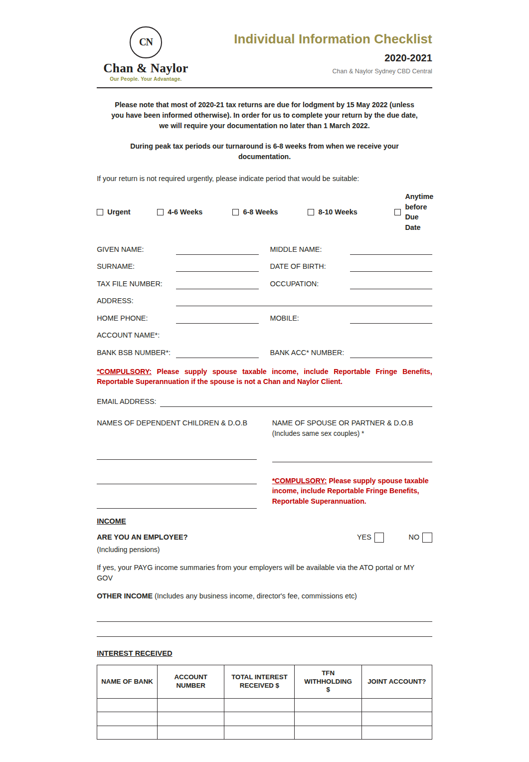CN
Chan & Naylor
Our People. Your Advantage.
Individual Information Checklist
2020-2021
Chan & Naylor Sydney CBD Central
Please note that most of 2020-21 tax returns are due for lodgment by 15 May 2022 (unless you have been informed otherwise). In order for us to complete your return by the due date, we will require your documentation no later than 1 March 2022.
During peak tax periods our turnaround is 6-8 weeks from when we receive your documentation.
If your return is not required urgently, please indicate period that would be suitable:
Urgent
4-6 Weeks
6-8 Weeks
8-10 Weeks
Anytime before Due Date
| GIVEN NAME: | | MIDDLE NAME: | |
| SURNAME: | | DATE OF BIRTH: | |
| TAX FILE NUMBER: | | OCCUPATION: | |
| ADDRESS: | |
| HOME PHONE: | | MOBILE: | |
| ACCOUNT NAME*: | |
| BANK BSB NUMBER*: | | BANK ACC* NUMBER: | |
*COMPULSORY: Please supply spouse taxable income, include Reportable Fringe Benefits, Reportable Superannuation if the spouse is not a Chan and Naylor Client.
EMAIL ADDRESS:
NAMES OF DEPENDENT CHILDREN & D.O.B
NAME OF SPOUSE OR PARTNER & D.O.B
(Includes same sex couples) *
*COMPULSORY: Please supply spouse taxable
income, include Reportable Fringe Benefits,
Reportable Superannuation.
INCOME
ARE YOU AN EMPLOYEE?
YES
NO
(Including pensions)
If yes, your PAYG income summaries from your employers will be available via the ATO portal or MY GOV
OTHER INCOME (Includes any business income, director's fee, commissions etc)
INTEREST RECEIVED
| NAME OF BANK | ACCOUNT NUMBER | TOTAL INTEREST RECEIVED $ | TFN WITHHOLDING $ | JOINT ACCOUNT? |
| --- | --- | --- | --- | --- |